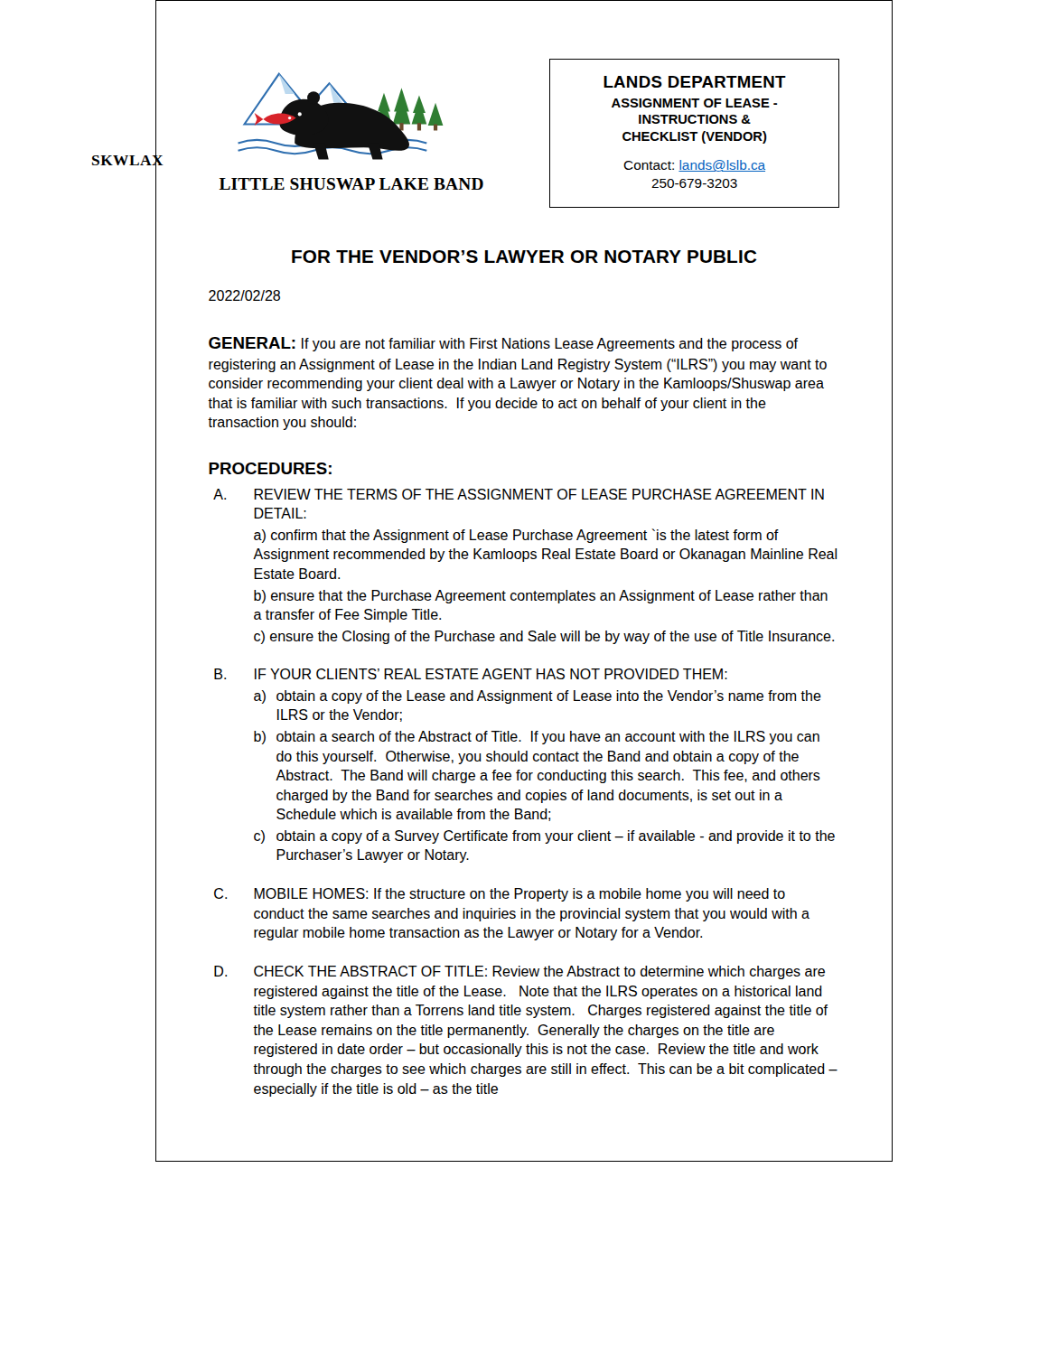SKWLAX
LITTLE SHUSWAP LAKE BAND
LANDS DEPARTMENT
ASSIGNMENT OF LEASE - INSTRUCTIONS &
CHECKLIST (VENDOR)
Contact: lands@lslb.ca
250-679-3203
FOR THE VENDOR’S LAWYER OR NOTARY PUBLIC
2022/02/28
GENERAL: If you are not familiar with First Nations Lease Agreements and the process of registering an Assignment of Lease in the Indian Land Registry System (“ILRS”) you may want to consider recommending your client deal with a Lawyer or Notary in the Kamloops/Shuswap area that is familiar with such transactions. If you decide to act on behalf of your client in the transaction you should:
PROCEDURES:
REVIEW THE TERMS OF THE ASSIGNMENT OF LEASE PURCHASE AGREEMENT IN DETAIL:
confirm that the Assignment of Lease Purchase Agreement `is the latest form of Assignment recommended by the Kamloops Real Estate Board or Okanagan Mainline Real Estate Board.
ensure that the Purchase Agreement contemplates an Assignment of Lease rather than a transfer of Fee Simple Title.
ensure the Closing of the Purchase and Sale will be by way of the use of Title Insurance.
IF YOUR CLIENTS’ REAL ESTATE AGENT HAS NOT PROVIDED THEM:
obtain a copy of the Lease and Assignment of Lease into the Vendor’s name from the ILRS or the Vendor;
obtain a search of the Abstract of Title. If you have an account with the ILRS you can do this yourself. Otherwise, you should contact the Band and obtain a copy of the Abstract. The Band will charge a fee for conducting this search. This fee, and others charged by the Band for searches and copies of land documents, is set out in a Schedule which is available from the Band;
obtain a copy of a Survey Certificate from your client – if available - and provide it to the Purchaser’s Lawyer or Notary.
MOBILE HOMES: If the structure on the Property is a mobile home you will need to conduct the same searches and inquiries in the provincial system that you would with a regular mobile home transaction as the Lawyer or Notary for a Vendor.
CHECK THE ABSTRACT OF TITLE: Review the Abstract to determine which charges are registered against the title of the Lease. Note that the ILRS operates on a historical land title system rather than a Torrens land title system. Charges registered against the title of the Lease remains on the title permanently. Generally the charges on the title are registered in date order – but occasionally this is not the case. Review the title and work through the charges to see which charges are still in effect. This can be a bit complicated – especially if the title is old – as the title